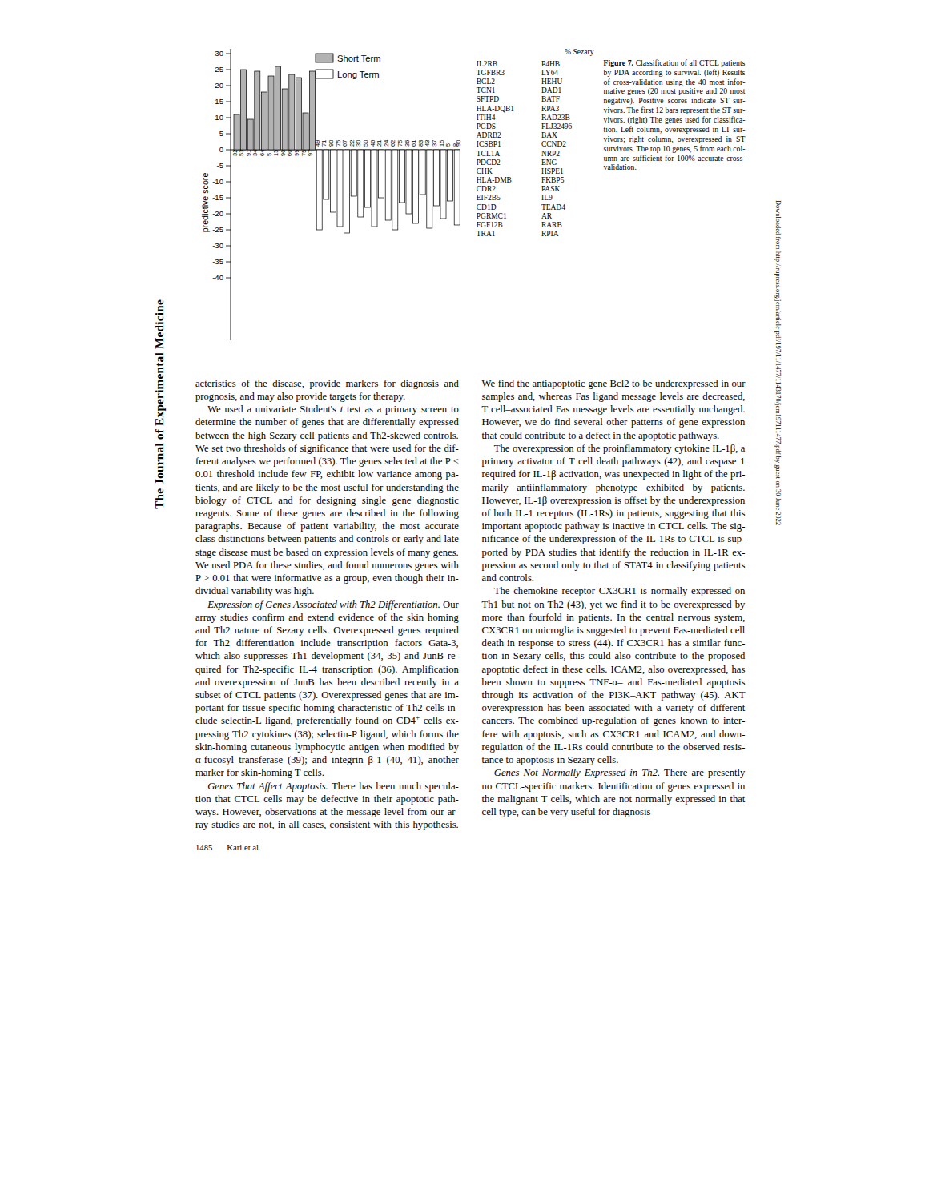The Journal of Experimental Medicine
Downloaded from http://rupress.org/jem/article-pdf/197/11/1477/1143170/jem197111477.pdf by guest on 30 June 2022
30 25 20 15 10 5 0 -5 -10 -15 -20 -25 -30 -35 -40 predictive score Short Term Long Term 32 53 91 34 64 5 15 90 60 99 75 97 49 71 90 75 67 22 30 50 46 21 24 62 75 36 61 83 43 37 15 5 8 90
% Sezary
| IL2RB | P4HB |
| TGFBR3 | LY64 |
| BCL2 | HEHU |
| TCN1 | DAD1 |
| SFTPD | BATF |
| HLA-DQB1 | RPA3 |
| ITIH4 | RAD23B |
| PGDS | FLJ32496 |
| ADRB2 | BAX |
| ICSBP1 | CCND2 |
| TCL1A | NRP2 |
| PDCD2 | ENG |
| CHK | HSPE1 |
| HLA-DMB | FKBP5 |
| CDR2 | PASK |
| EIF2B5 | IL9 |
| CD1D | TEAD4 |
| PGRMC1 | AR |
| FGF12B | RARB |
| TRA1 | RPIA |
Figure 7. Classification of all CTCL patients by PDA according to survival. (left) Results of cross-validation using the 40 most informative genes (20 most positive and 20 most negative). Positive scores indicate ST survivors. The first 12 bars represent the ST survivors. (right) The genes used for classification. Left column, overexpressed in LT survivors; right column, overexpressed in ST survivors. The top 10 genes, 5 from each column are sufficient for 100% accurate cross-validation.
acteristics of the disease, provide markers for diagnosis and prognosis, and may also provide targets for therapy.
We used a univariate Student's t test as a primary screen to determine the number of genes that are differentially expressed between the high Sezary cell patients and Th2-skewed controls. We set two thresholds of significance that were used for the different analyses we performed (33). The genes selected at the P < 0.01 threshold include few FP, exhibit low variance among patients, and are likely to be the most useful for understanding the biology of CTCL and for designing single gene diagnostic reagents. Some of these genes are described in the following paragraphs. Because of patient variability, the most accurate class distinctions between patients and controls or early and late stage disease must be based on expression levels of many genes. We used PDA for these studies, and found numerous genes with P > 0.01 that were informative as a group, even though their individual variability was high.
Expression of Genes Associated with Th2 Differentiation. Our array studies confirm and extend evidence of the skin homing and Th2 nature of Sezary cells. Overexpressed genes required for Th2 differentiation include transcription factors Gata-3, which also suppresses Th1 development (34, 35) and JunB required for Th2-specific IL-4 transcription (36). Amplification and overexpression of JunB has been described recently in a subset of CTCL patients (37). Overexpressed genes that are important for tissue-specific homing characteristic of Th2 cells include selectin-L ligand, preferentially found on CD4+ cells expressing Th2 cytokines (38); selectin-P ligand, which forms the skin-homing cutaneous lymphocytic antigen when modified by α-fucosyl transferase (39); and integrin β-1 (40, 41), another marker for skin-homing T cells.
Genes That Affect Apoptosis. There has been much speculation that CTCL cells may be defective in their apoptotic pathways. However, observations at the message level from our array studies are not, in all cases, consistent with this hypothesis. We find the antiapoptotic gene Bcl2 to be underexpressed in our samples and, whereas Fas ligand message levels are decreased, T cell–associated Fas message levels are essentially unchanged. However, we do find several other patterns of gene expression that could contribute to a defect in the apoptotic pathways.
The overexpression of the proinflammatory cytokine IL-1β, a primary activator of T cell death pathways (42), and caspase 1 required for IL-1β activation, was unexpected in light of the primarily antiinflammatory phenotype exhibited by patients. However, IL-1β overexpression is offset by the underexpression of both IL-1 receptors (IL-1Rs) in patients, suggesting that this important apoptotic pathway is inactive in CTCL cells. The significance of the underexpression of the IL-1Rs to CTCL is supported by PDA studies that identify the reduction in IL-1R expression as second only to that of STAT4 in classifying patients and controls.
The chemokine receptor CX3CR1 is normally expressed on Th1 but not on Th2 (43), yet we find it to be overexpressed by more than fourfold in patients. In the central nervous system, CX3CR1 on microglia is suggested to prevent Fas-mediated cell death in response to stress (44). If CX3CR1 has a similar function in Sezary cells, this could also contribute to the proposed apoptotic defect in these cells. ICAM2, also overexpressed, has been shown to suppress TNF-α– and Fas-mediated apoptosis through its activation of the PI3K–AKT pathway (45). AKT overexpression has been associated with a variety of different cancers. The combined up-regulation of genes known to interfere with apoptosis, such as CX3CR1 and ICAM2, and down-regulation of the IL-1Rs could contribute to the observed resistance to apoptosis in Sezary cells.
Genes Not Normally Expressed in Th2. There are presently no CTCL-specific markers. Identification of genes expressed in the malignant T cells, which are not normally expressed in that cell type, can be very useful for diagnosis
1485 Kari et al.